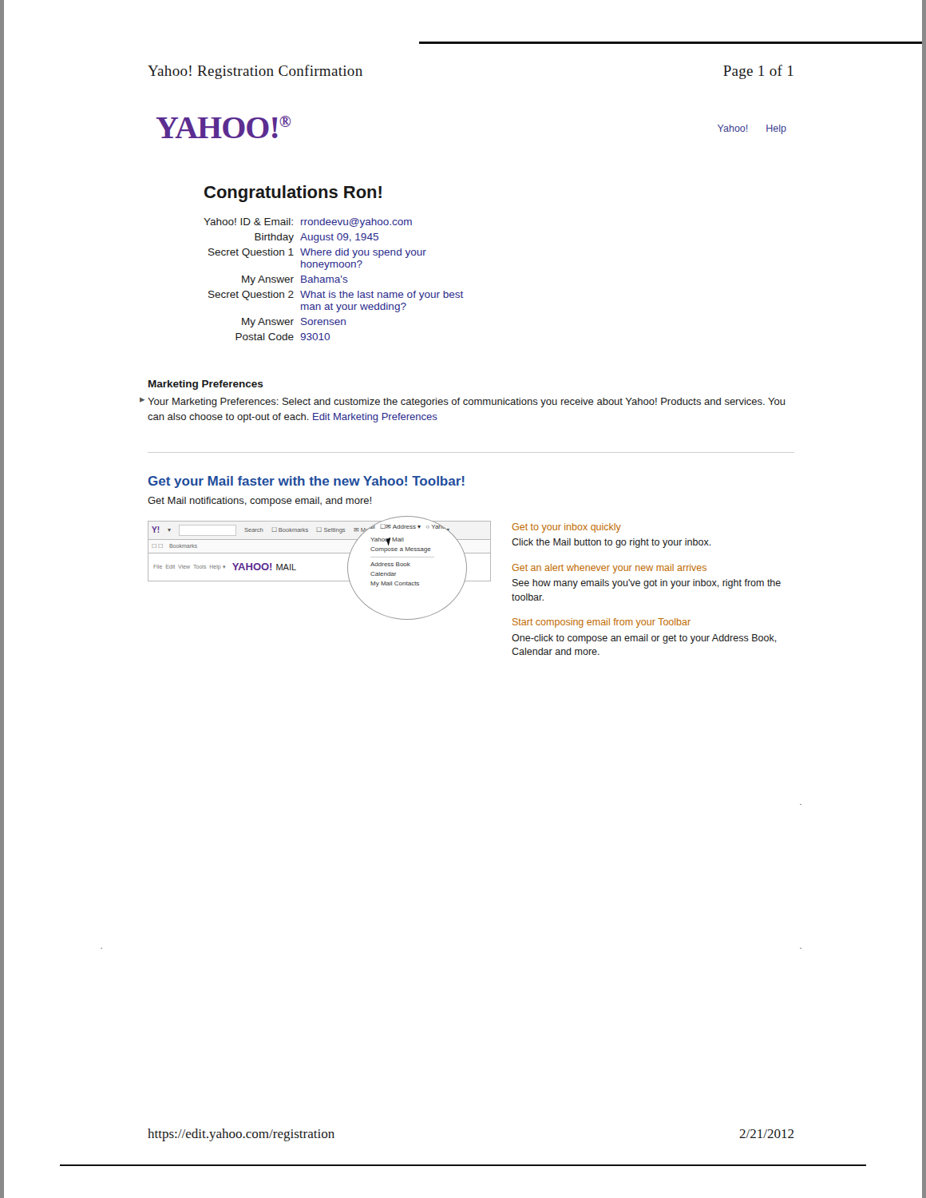Yahoo! Registration Confirmation
Page 1 of 1
YAHOO!®
Yahoo!Help
Congratulations Ron!
▸
| Yahoo! ID & Email: | rrondeevu@yahoo.com |
| Birthday | August 09, 1945 |
| Secret Question 1 | Where did you spend your honeymoon? |
| My Answer | Bahama's |
| Secret Question 2 | What is the last name of your best man at your wedding? |
| My Answer | Sorensen |
| Postal Code | 93010 |
Marketing Preferences
Your Marketing Preferences: Select and customize the categories of communications you receive about Yahoo! Products and services. You can also choose to opt-out of each. Edit Marketing Preferences
Get your Mail faster with the new Yahoo! Toolbar!
Get Mail notifications, compose email, and more!
Y! ▾ Search ☐ Bookmarks ☐ Settings ✉ Mail ☐ Address ▾ ○ Yahoo! ▾
☐ ☐ Bookmarks
File Edit View Tools Help ▾ YAHOO!MAIL
✉ Mail ☐✉ Address ▾ ○ Yahoo! ▾
Yahoo! Mail
Compose a Message
Address Book
Calendar
My Mail Contacts
Get to your inbox quickly
Click the Mail button to go right to your inbox.
Get an alert whenever your new mail arrives
See how many emails you've got in your inbox, right from the toolbar.
Start composing email from your Toolbar
One-click to compose an email or get to your Address Book, Calendar and more.
·
·
·
https://edit.yahoo.com/registration
2/21/2012